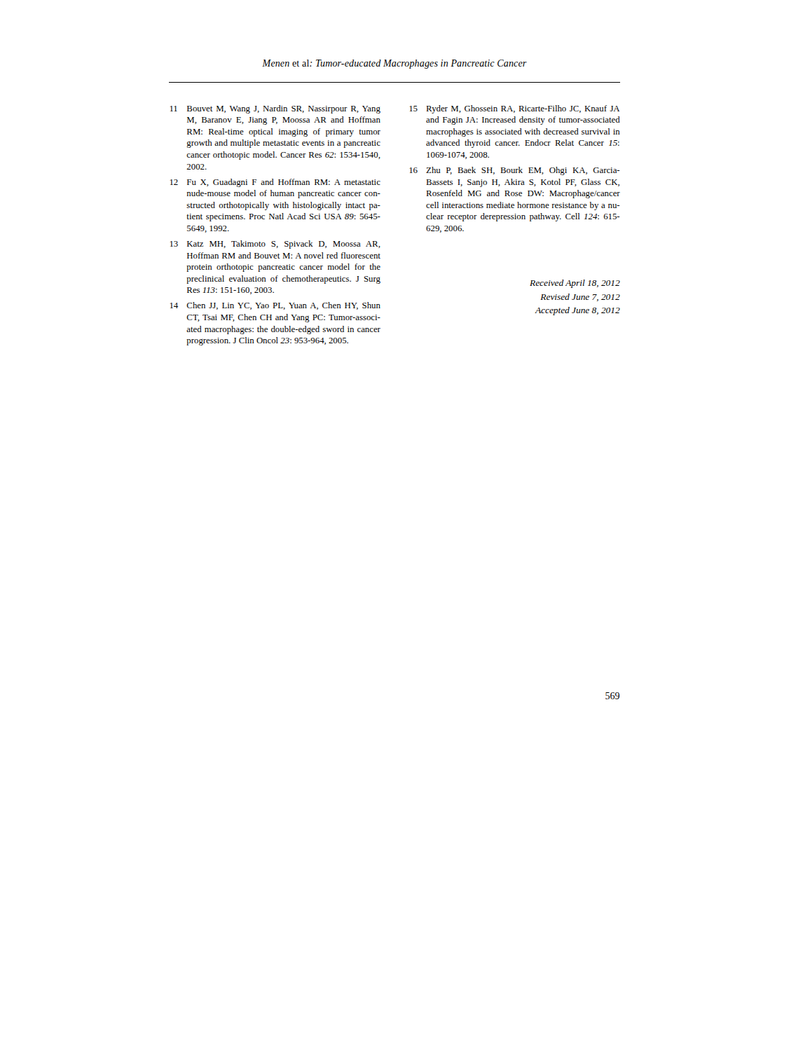Menen et al: Tumor-educated Macrophages in Pancreatic Cancer
11 Bouvet M, Wang J, Nardin SR, Nassirpour R, Yang M, Baranov E, Jiang P, Moossa AR and Hoffman RM: Real-time optical imaging of primary tumor growth and multiple metastatic events in a pancreatic cancer orthotopic model. Cancer Res 62: 1534-1540, 2002.
12 Fu X, Guadagni F and Hoffman RM: A metastatic nude-mouse model of human pancreatic cancer constructed orthotopically with histologically intact patient specimens. Proc Natl Acad Sci USA 89: 5645-5649, 1992.
13 Katz MH, Takimoto S, Spivack D, Moossa AR, Hoffman RM and Bouvet M: A novel red fluorescent protein orthotopic pancreatic cancer model for the preclinical evaluation of chemotherapeutics. J Surg Res 113: 151-160, 2003.
14 Chen JJ, Lin YC, Yao PL, Yuan A, Chen HY, Shun CT, Tsai MF, Chen CH and Yang PC: Tumor-associated macrophages: the double-edged sword in cancer progression. J Clin Oncol 23: 953-964, 2005.
15 Ryder M, Ghossein RA, Ricarte-Filho JC, Knauf JA and Fagin JA: Increased density of tumor-associated macrophages is associated with decreased survival in advanced thyroid cancer. Endocr Relat Cancer 15: 1069-1074, 2008.
16 Zhu P, Baek SH, Bourk EM, Ohgi KA, Garcia-Bassets I, Sanjo H, Akira S, Kotol PF, Glass CK, Rosenfeld MG and Rose DW: Macrophage/cancer cell interactions mediate hormone resistance by a nuclear receptor derepression pathway. Cell 124: 615-629, 2006.
Received April 18, 2012
Revised June 7, 2012
Accepted June 8, 2012
569